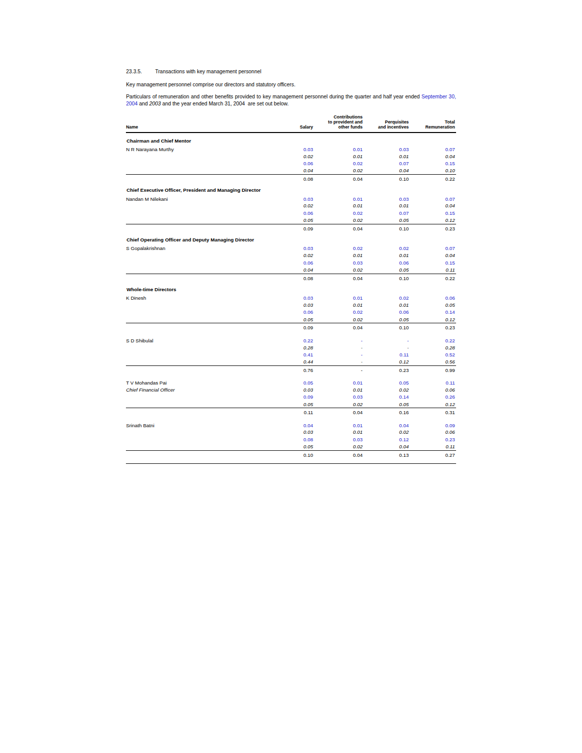23.3.5. Transactions with key management personnel
Key management personnel comprise our directors and statutory officers.
Particulars of remuneration and other benefits provided to key management personnel during the quarter and half year ended September 30, 2004 and 2003 and the year ended March 31, 2004 are set out below.
| Name | Salary | Contributions to provident and other funds | Perquisites and incentives | Total Remuneration |
| --- | --- | --- | --- | --- |
| Chairman and Chief Mentor |
| N R Narayana Murthy | 0.03 | 0.01 | 0.03 | 0.07 |
| | 0.02 | 0.01 | 0.01 | 0.04 |
| | 0.06 | 0.02 | 0.07 | 0.15 |
| | 0.04 | 0.02 | 0.04 | 0.10 |
| | 0.08 | 0.04 | 0.10 | 0.22 |
| Chief Executive Officer, President and Managing Director |
| Nandan M Nilekani | 0.03 | 0.01 | 0.03 | 0.07 |
| | 0.02 | 0.01 | 0.01 | 0.04 |
| | 0.06 | 0.02 | 0.07 | 0.15 |
| | 0.05 | 0.02 | 0.05 | 0.12 |
| | 0.09 | 0.04 | 0.10 | 0.23 |
| Chief Operating Officer and Deputy Managing Director |
| S Gopalakrishnan | 0.03 | 0.02 | 0.02 | 0.07 |
| | 0.02 | 0.01 | 0.01 | 0.04 |
| | 0.06 | 0.03 | 0.06 | 0.15 |
| | 0.04 | 0.02 | 0.05 | 0.11 |
| | 0.08 | 0.04 | 0.10 | 0.22 |
| Whole-time Directors |
| K Dinesh | 0.03 | 0.01 | 0.02 | 0.06 |
| | 0.03 | 0.01 | 0.01 | 0.05 |
| | 0.06 | 0.02 | 0.06 | 0.14 |
| | 0.05 | 0.02 | 0.05 | 0.12 |
| | 0.09 | 0.04 | 0.10 | 0.23 |
| S D Shibulal | 0.22 | - | - | 0.22 |
| | 0.28 | - | - | 0.28 |
| | 0.41 | - | 0.11 | 0.52 |
| | 0.44 | - | 0.12 | 0.56 |
| | 0.76 | - | 0.23 | 0.99 |
| T V Mohandas Pai | 0.05 | 0.01 | 0.05 | 0.11 |
| Chief Financial Officer | 0.03 | 0.01 | 0.02 | 0.06 |
| | 0.09 | 0.03 | 0.14 | 0.26 |
| | 0.05 | 0.02 | 0.05 | 0.12 |
| | 0.11 | 0.04 | 0.16 | 0.31 |
| Srinath Batni | 0.04 | 0.01 | 0.04 | 0.09 |
| | 0.03 | 0.01 | 0.02 | 0.06 |
| | 0.08 | 0.03 | 0.12 | 0.23 |
| | 0.05 | 0.02 | 0.04 | 0.11 |
| | 0.10 | 0.04 | 0.13 | 0.27 |